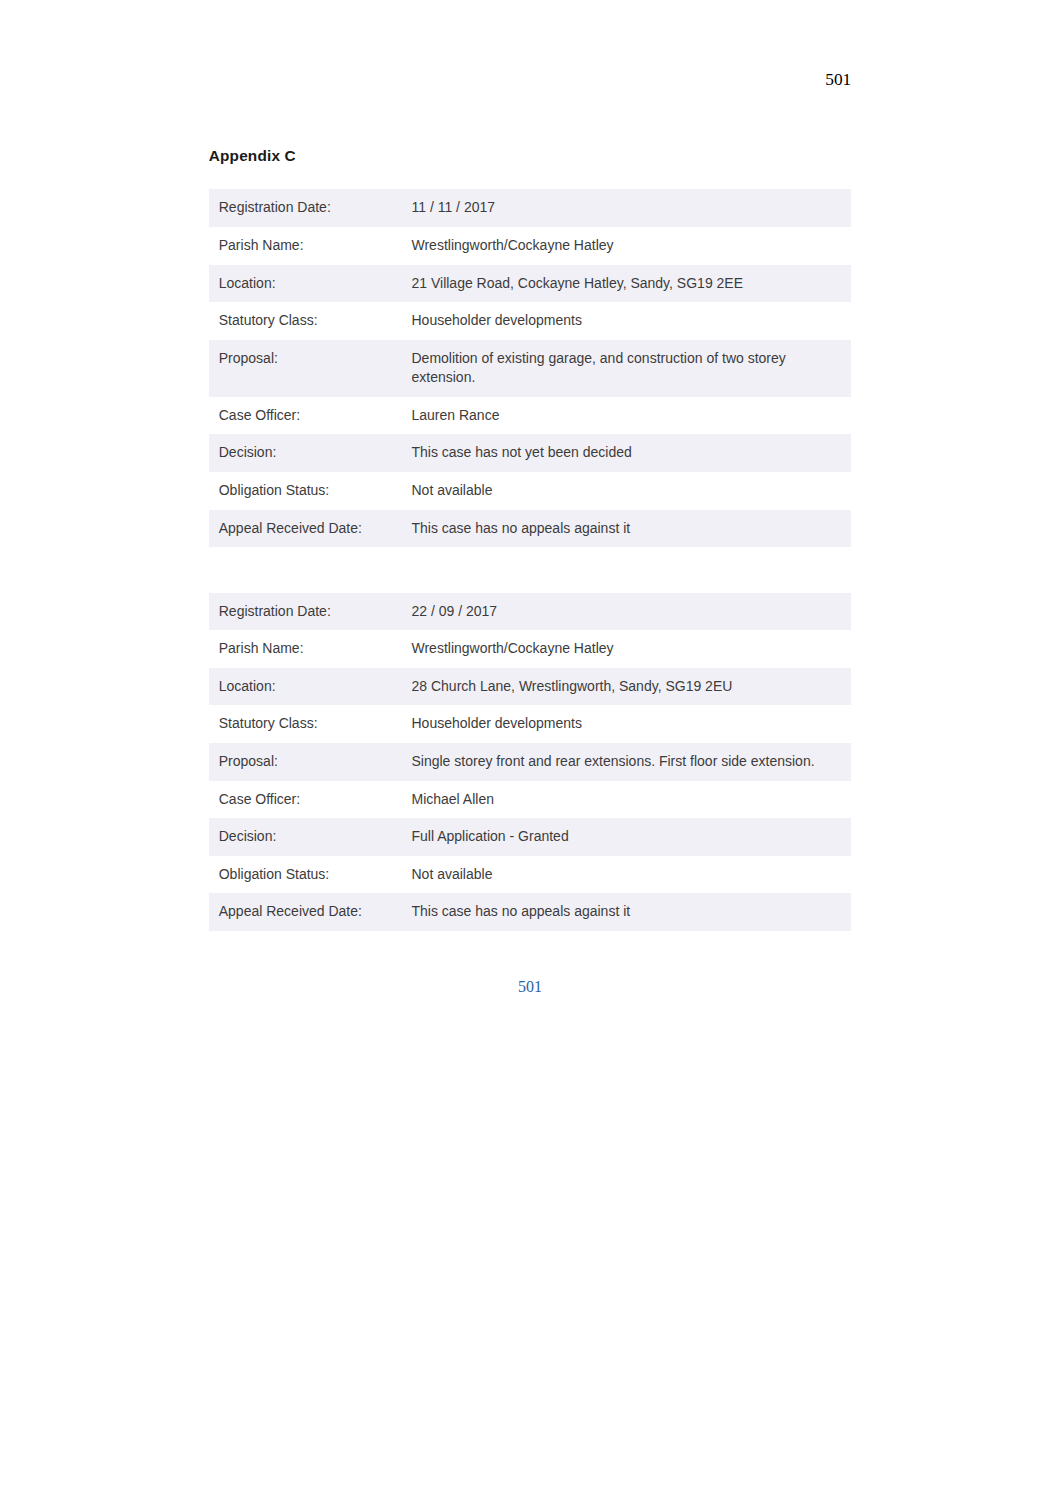501
Appendix C
| Registration Date: | 11 / 11 / 2017 |
| Parish Name: | Wrestlingworth/Cockayne Hatley |
| Location: | 21 Village Road, Cockayne Hatley, Sandy, SG19 2EE |
| Statutory Class: | Householder developments |
| Proposal: | Demolition of existing garage, and construction of two storey extension. |
| Case Officer: | Lauren Rance |
| Decision: | This case has not yet been decided |
| Obligation Status: | Not available |
| Appeal Received Date: | This case has no appeals against it |
| Registration Date: | 22 / 09 / 2017 |
| Parish Name: | Wrestlingworth/Cockayne Hatley |
| Location: | 28 Church Lane, Wrestlingworth, Sandy, SG19 2EU |
| Statutory Class: | Householder developments |
| Proposal: | Single storey front and rear extensions. First floor side extension. |
| Case Officer: | Michael Allen |
| Decision: | Full Application - Granted |
| Obligation Status: | Not available |
| Appeal Received Date: | This case has no appeals against it |
501